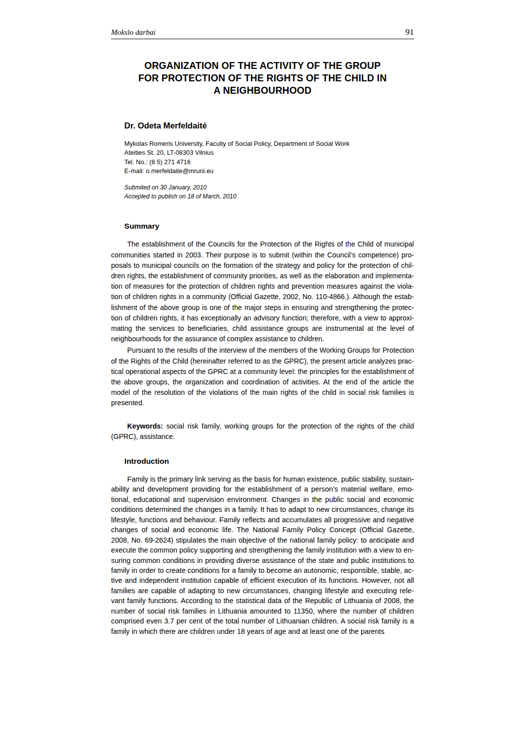Mokslo darbai 91
Organization of the Activity of the Group
for Protection of the Rights of the Child in
a Neighbourhood
Dr. Odeta Merfeldaitė
Mykolas Romeris University, Faculty of Social Policy, Department of Social Work
Ateities St. 20, LT-08303 Vilnius
Tel. No.: (8 5) 271 4716
E-mail: o.merfeldaite@mruni.eu
Submited on 30 January, 2010
Accepted to publish on 18 of March, 2010
Summary
The establishment of the Councils for the Protection of the Rights of the Child of municipal communities started in 2003. Their purpose is to submit (within the Council’s competence) proposals to municipal councils on the formation of the strategy and policy for the protection of children rights, the establishment of community priorities, as well as the elaboration and implementation of measures for the protection of children rights and prevention measures against the violation of children rights in a community (Official Gazette, 2002, No. 110-4866.). Although the establishment of the above group is one of the major steps in ensuring and strengthening the protection of children rights, it has exceptionally an advisory function; therefore, with a view to approximating the services to beneficiaries, child assistance groups are instrumental at the level of neighbourhoods for the assurance of complex assistance to children.
Pursuant to the results of the interview of the members of the Working Groups for Protection of the Rights of the Child (hereinafter referred to as the GPRC), the present article analyzes practical operational aspects of the GPRC at a community level: the principles for the establishment of the above groups, the organization and coordination of activities. At the end of the article the model of the resolution of the violations of the main rights of the child in social risk families is presented.
Keywords: social risk family, working groups for the protection of the rights of the child (GPRC), assistance.
Introduction
Family is the primary link serving as the basis for human existence, public stability, sustainability and development providing for the establishment of a person’s material welfare, emotional, educational and supervision environment. Changes in the public social and economic conditions determined the changes in a family. It has to adapt to new circumstances, change its lifestyle, functions and behaviour. Family reflects and accumulates all progressive and negative changes of social and economic life. The National Family Policy Concept (Official Gazette, 2008, No. 69-2624) stipulates the main objective of the national family policy: to anticipate and execute the common policy supporting and strengthening the family institution with a view to ensuring common conditions in providing diverse assistance of the state and public institutions to family in order to create conditions for a family to become an autonomic, responsible, stable, active and independent institution capable of efficient execution of its functions. However, not all families are capable of adapting to new circumstances, changing lifestyle and executing relevant family functions. According to the statistical data of the Republic of Lithuania of 2008, the number of social risk families in Lithuania amounted to 11350, where the number of children comprised even 3.7 per cent of the total number of Lithuanian children. A social risk family is a family in which there are children under 18 years of age and at least one of the parents